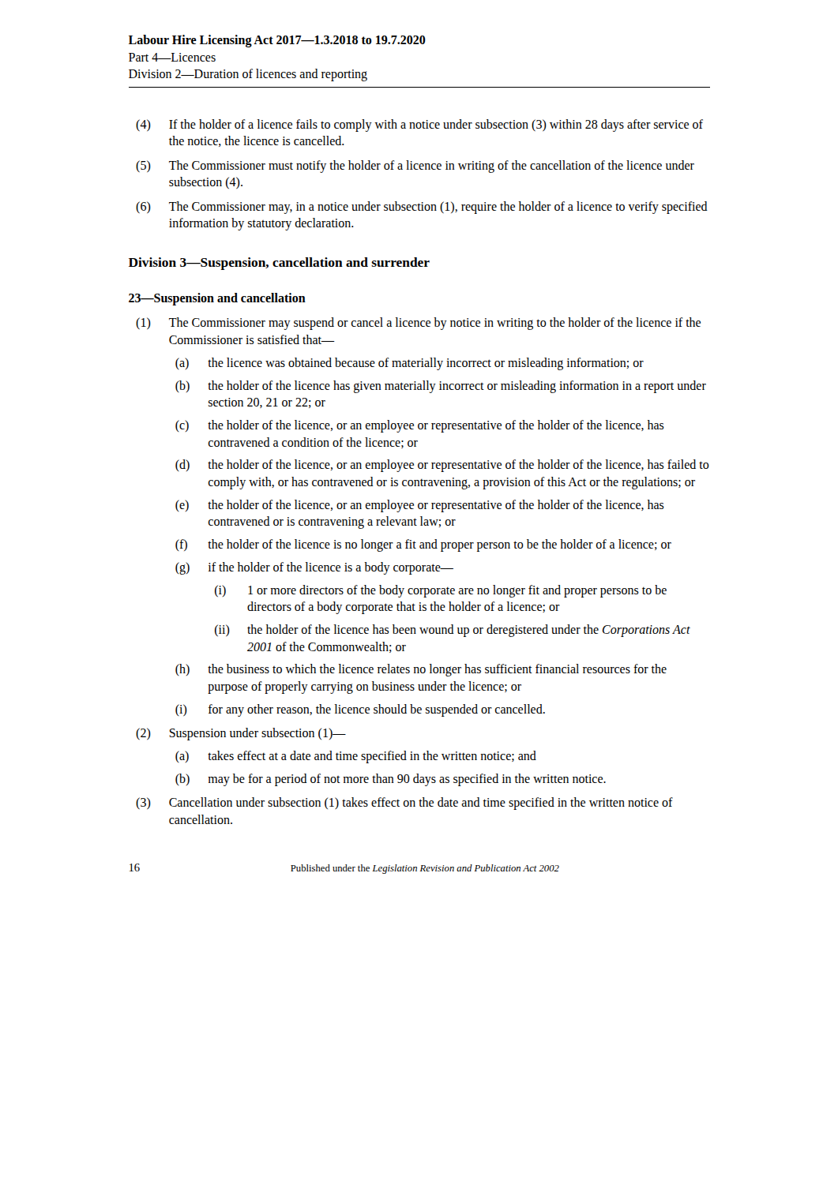Labour Hire Licensing Act 2017—1.3.2018 to 19.7.2020
Part 4—Licences
Division 2—Duration of licences and reporting
(4) If the holder of a licence fails to comply with a notice under subsection (3) within 28 days after service of the notice, the licence is cancelled.
(5) The Commissioner must notify the holder of a licence in writing of the cancellation of the licence under subsection (4).
(6) The Commissioner may, in a notice under subsection (1), require the holder of a licence to verify specified information by statutory declaration.
Division 3—Suspension, cancellation and surrender
23—Suspension and cancellation
(1) The Commissioner may suspend or cancel a licence by notice in writing to the holder of the licence if the Commissioner is satisfied that—
(a) the licence was obtained because of materially incorrect or misleading information; or
(b) the holder of the licence has given materially incorrect or misleading information in a report under section 20, 21 or 22; or
(c) the holder of the licence, or an employee or representative of the holder of the licence, has contravened a condition of the licence; or
(d) the holder of the licence, or an employee or representative of the holder of the licence, has failed to comply with, or has contravened or is contravening, a provision of this Act or the regulations; or
(e) the holder of the licence, or an employee or representative of the holder of the licence, has contravened or is contravening a relevant law; or
(f) the holder of the licence is no longer a fit and proper person to be the holder of a licence; or
(g) if the holder of the licence is a body corporate—
(i) 1 or more directors of the body corporate are no longer fit and proper persons to be directors of a body corporate that is the holder of a licence; or
(ii) the holder of the licence has been wound up or deregistered under the Corporations Act 2001 of the Commonwealth; or
(h) the business to which the licence relates no longer has sufficient financial resources for the purpose of properly carrying on business under the licence; or
(i) for any other reason, the licence should be suspended or cancelled.
(2) Suspension under subsection (1)—
(a) takes effect at a date and time specified in the written notice; and
(b) may be for a period of not more than 90 days as specified in the written notice.
(3) Cancellation under subsection (1) takes effect on the date and time specified in the written notice of cancellation.
16 Published under the Legislation Revision and Publication Act 2002